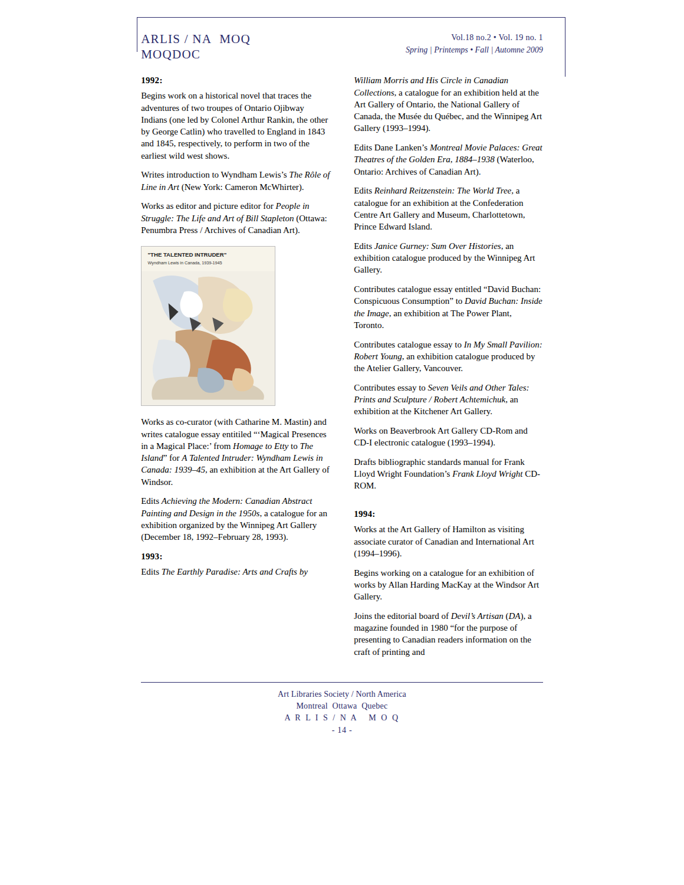ARLIS / NA MOQ
MOQDOC
Vol.18 no.2 • Vol. 19 no. 1
Spring | Printemps • Fall | Automne 2009
1992:
Begins work on a historical novel that traces the adventures of two troupes of Ontario Ojibway Indians (one led by Colonel Arthur Rankin, the other by George Catlin) who travelled to England in 1843 and 1845, respectively, to perform in two of the earliest wild west shows.
Writes introduction to Wyndham Lewis’s The Rôle of Line in Art (New York: Cameron McWhirter).
Works as editor and picture editor for People in Struggle: The Life and Art of Bill Stapleton (Ottawa: Penumbra Press / Archives of Canadian Art).
Works as co-curator (with Catharine M. Mastin) and writes catalogue essay entitiled “‘Magical Presences in a Magical Place:’ from Homage to Etty to The Island” for A Talented Intruder: Wyndham Lewis in Canada: 1939–45, an exhibition at the Art Gallery of Windsor.
Edits Achieving the Modern: Canadian Abstract Painting and Design in the 1950s, a catalogue for an exhibition organized by the Winnipeg Art Gallery (December 18, 1992–February 28, 1993).
1993:
Edits The Earthly Paradise: Arts and Crafts by
William Morris and His Circle in Canadian Collections, a catalogue for an exhibition held at the Art Gallery of Ontario, the National Gallery of Canada, the Musée du Québec, and the Winnipeg Art Gallery (1993–1994).
Edits Dane Lanken’s Montreal Movie Palaces: Great Theatres of the Golden Era, 1884–1938 (Waterloo, Ontario: Archives of Canadian Art).
Edits Reinhard Reitzenstein: The World Tree, a catalogue for an exhibition at the Confederation Centre Art Gallery and Museum, Charlottetown, Prince Edward Island.
Edits Janice Gurney: Sum Over Histories, an exhibition catalogue produced by the Winnipeg Art Gallery.
Contributes catalogue essay entitled “David Buchan: Conspicuous Consumption” to David Buchan: Inside the Image, an exhibition at The Power Plant, Toronto.
Contributes catalogue essay to In My Small Pavilion: Robert Young, an exhibition catalogue produced by the Atelier Gallery, Vancouver.
Contributes essay to Seven Veils and Other Tales: Prints and Sculpture / Robert Achtemichuk, an exhibition at the Kitchener Art Gallery.
Works on Beaverbrook Art Gallery CD-Rom and CD-I electronic catalogue (1993–1994).
Drafts bibliographic standards manual for Frank Lloyd Wright Foundation’s Frank Lloyd Wright CD-ROM.
1994:
Works at the Art Gallery of Hamilton as visiting associate curator of Canadian and International Art (1994–1996).
Begins working on a catalogue for an exhibition of works by Allan Harding MacKay at the Windsor Art Gallery.
Joins the editorial board of Devil’s Artisan (DA), a magazine founded in 1980 “for the purpose of presenting to Canadian readers information on the craft of printing and
Art Libraries Society / North America
Montreal Ottawa Quebec
A R L I S / N A M O Q
- 14 -